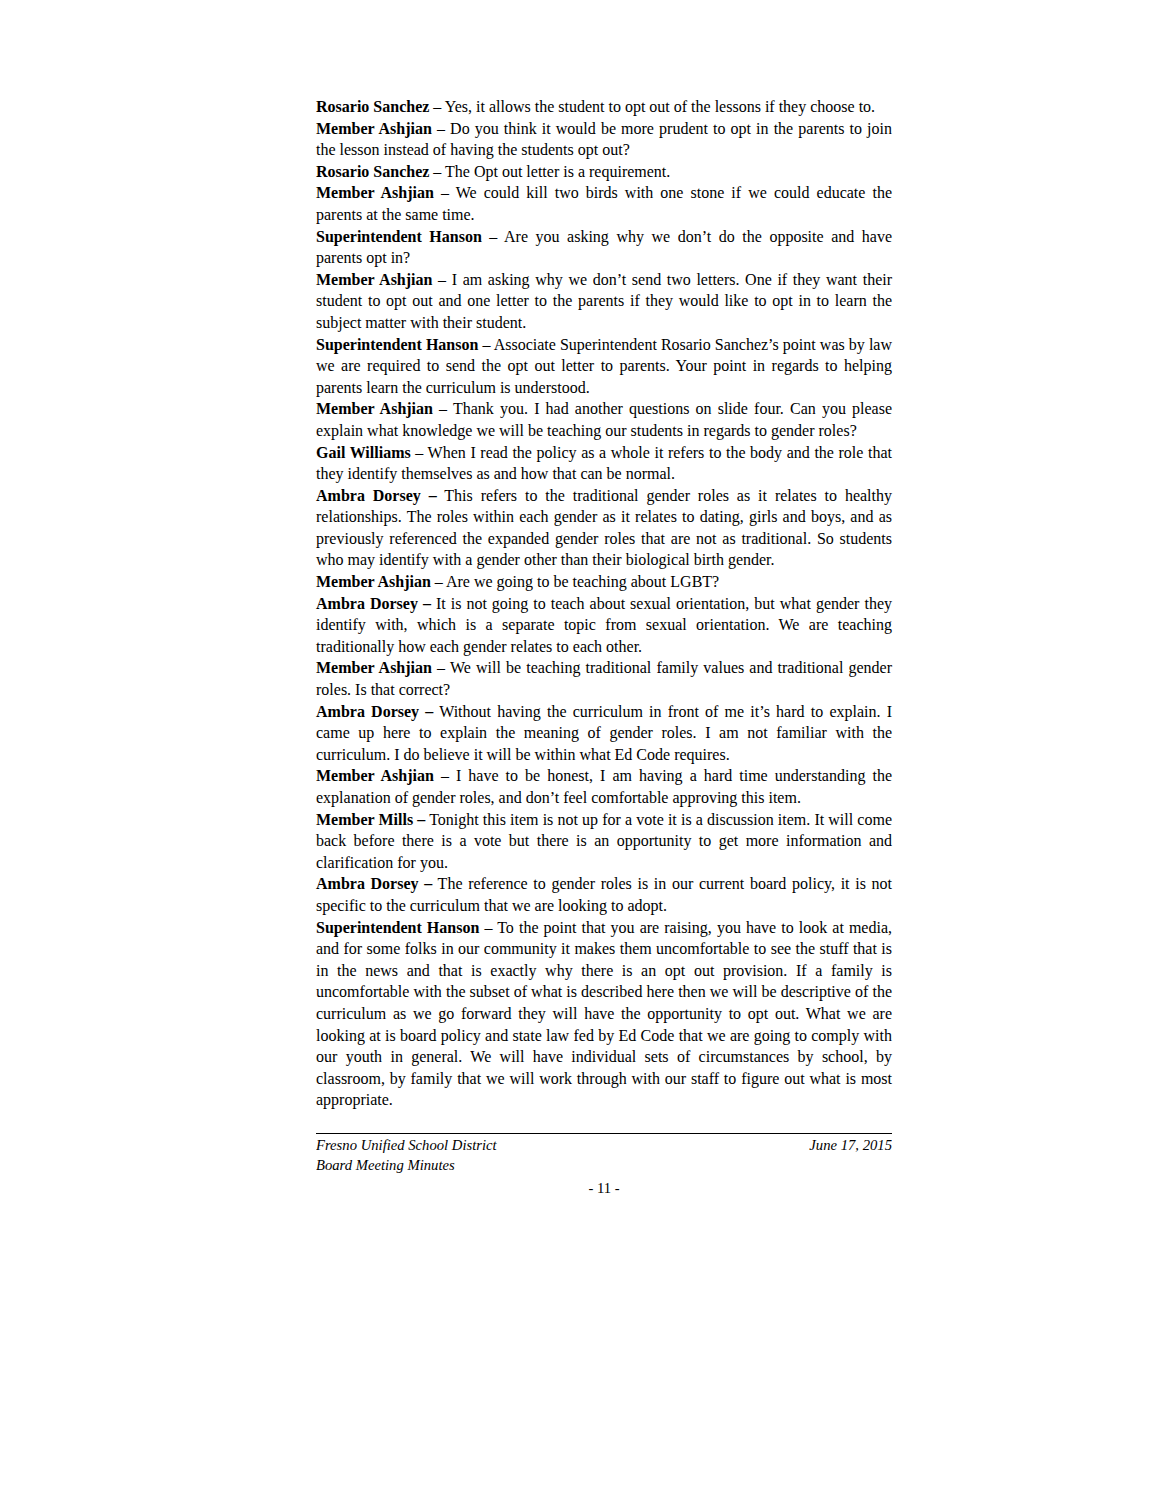Rosario Sanchez – Yes, it allows the student to opt out of the lessons if they choose to.
Member Ashjian – Do you think it would be more prudent to opt in the parents to join the lesson instead of having the students opt out?
Rosario Sanchez – The Opt out letter is a requirement.
Member Ashjian – We could kill two birds with one stone if we could educate the parents at the same time.
Superintendent Hanson – Are you asking why we don’t do the opposite and have parents opt in?
Member Ashjian – I am asking why we don’t send two letters. One if they want their student to opt out and one letter to the parents if they would like to opt in to learn the subject matter with their student.
Superintendent Hanson – Associate Superintendent Rosario Sanchez’s point was by law we are required to send the opt out letter to parents. Your point in regards to helping parents learn the curriculum is understood.
Member Ashjian – Thank you. I had another questions on slide four. Can you please explain what knowledge we will be teaching our students in regards to gender roles?
Gail Williams – When I read the policy as a whole it refers to the body and the role that they identify themselves as and how that can be normal.
Ambra Dorsey – This refers to the traditional gender roles as it relates to healthy relationships. The roles within each gender as it relates to dating, girls and boys, and as previously referenced the expanded gender roles that are not as traditional. So students who may identify with a gender other than their biological birth gender.
Member Ashjian – Are we going to be teaching about LGBT?
Ambra Dorsey – It is not going to teach about sexual orientation, but what gender they identify with, which is a separate topic from sexual orientation. We are teaching traditionally how each gender relates to each other.
Member Ashjian – We will be teaching traditional family values and traditional gender roles. Is that correct?
Ambra Dorsey – Without having the curriculum in front of me it’s hard to explain. I came up here to explain the meaning of gender roles. I am not familiar with the curriculum. I do believe it will be within what Ed Code requires.
Member Ashjian – I have to be honest, I am having a hard time understanding the explanation of gender roles, and don’t feel comfortable approving this item.
Member Mills – Tonight this item is not up for a vote it is a discussion item. It will come back before there is a vote but there is an opportunity to get more information and clarification for you.
Ambra Dorsey – The reference to gender roles is in our current board policy, it is not specific to the curriculum that we are looking to adopt.
Superintendent Hanson – To the point that you are raising, you have to look at media, and for some folks in our community it makes them uncomfortable to see the stuff that is in the news and that is exactly why there is an opt out provision. If a family is uncomfortable with the subset of what is described here then we will be descriptive of the curriculum as we go forward they will have the opportunity to opt out. What we are looking at is board policy and state law fed by Ed Code that we are going to comply with our youth in general. We will have individual sets of circumstances by school, by classroom, by family that we will work through with our staff to figure out what is most appropriate.
Fresno Unified School District June 17, 2015 Board Meeting Minutes
- 11 -